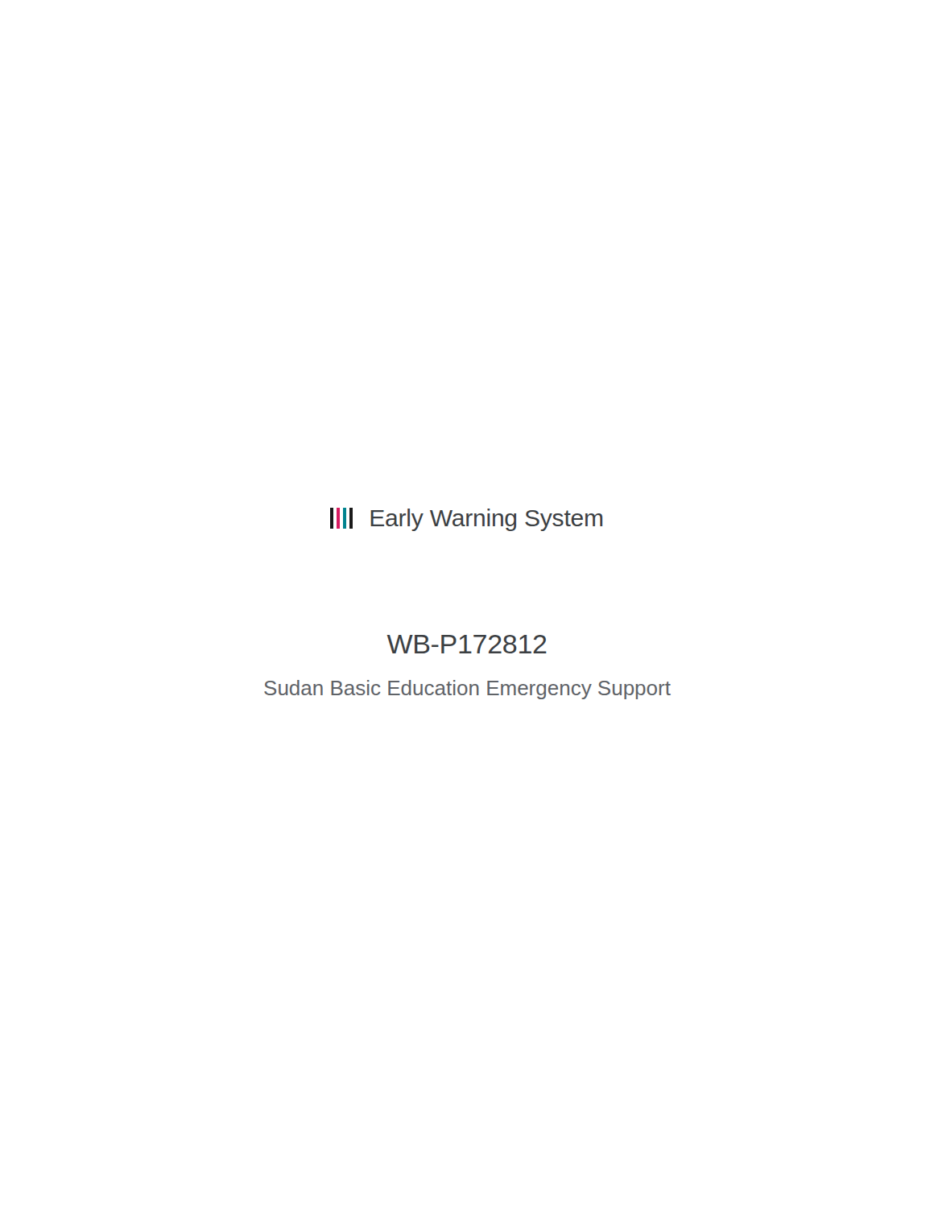Early Warning System
WB-P172812
Sudan Basic Education Emergency Support